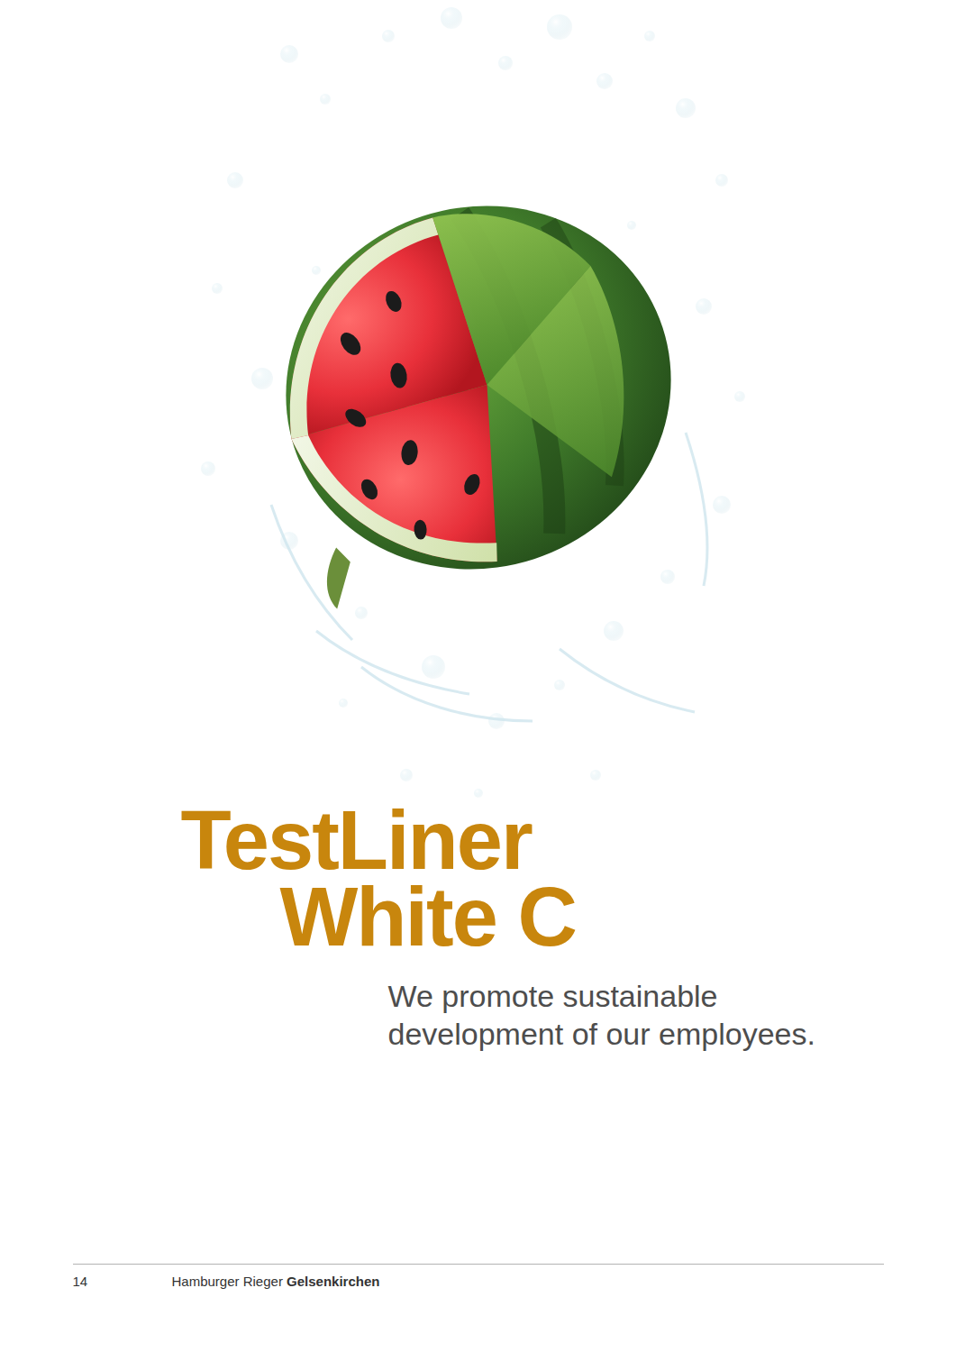TestLinerWhite C
We promote sustainable development of our employees.
14 Hamburger Rieger Gelsenkirchen